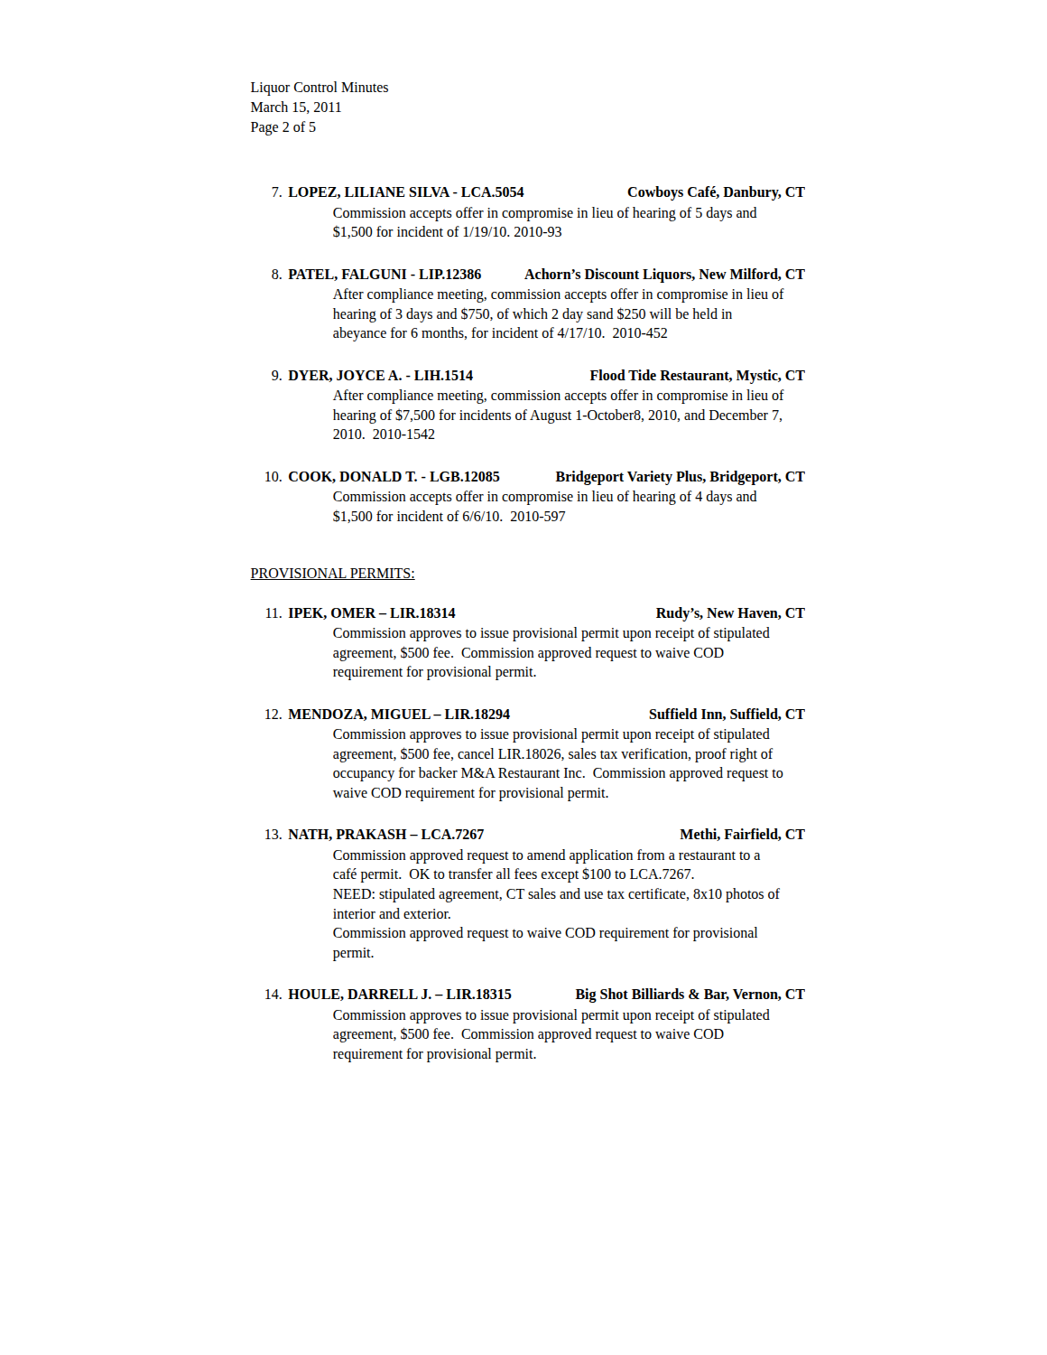Liquor Control Minutes
March 15, 2011
Page 2 of 5
7. LOPEZ, LILIANE SILVA - LCA.5054 Cowboys Café, Danbury, CT
Commission accepts offer in compromise in lieu of hearing of 5 days and
$1,500 for incident of 1/19/10. 2010-93
8. PATEL, FALGUNI - LIP.12386 Achorn’s Discount Liquors, New Milford, CT
After compliance meeting, commission accepts offer in compromise in lieu of
hearing of 3 days and $750, of which 2 day sand $250 will be held in
abeyance for 6 months, for incident of 4/17/10. 2010-452
9. DYER, JOYCE A. - LIH.1514 Flood Tide Restaurant, Mystic, CT
After compliance meeting, commission accepts offer in compromise in lieu of
hearing of $7,500 for incidents of August 1-October8, 2010, and December 7,
2010. 2010-1542
10. COOK, DONALD T. - LGB.12085 Bridgeport Variety Plus, Bridgeport, CT
Commission accepts offer in compromise in lieu of hearing of 4 days and
$1,500 for incident of 6/6/10. 2010-597
PROVISIONAL PERMITS:
11. IPEK, OMER – LIR.18314 Rudy’s, New Haven, CT
Commission approves to issue provisional permit upon receipt of stipulated
agreement, $500 fee. Commission approved request to waive COD
requirement for provisional permit.
12. MENDOZA, MIGUEL – LIR.18294 Suffield Inn, Suffield, CT
Commission approves to issue provisional permit upon receipt of stipulated
agreement, $500 fee, cancel LIR.18026, sales tax verification, proof right of
occupancy for backer M&A Restaurant Inc. Commission approved request to
waive COD requirement for provisional permit.
13. NATH, PRAKASH – LCA.7267 Methi, Fairfield, CT
Commission approved request to amend application from a restaurant to a
café permit. OK to transfer all fees except $100 to LCA.7267.
NEED: stipulated agreement, CT sales and use tax certificate, 8x10 photos of
interior and exterior.
Commission approved request to waive COD requirement for provisional
permit.
14. HOULE, DARRELL J. – LIR.18315 Big Shot Billiards & Bar, Vernon, CT
Commission approves to issue provisional permit upon receipt of stipulated
agreement, $500 fee. Commission approved request to waive COD
requirement for provisional permit.